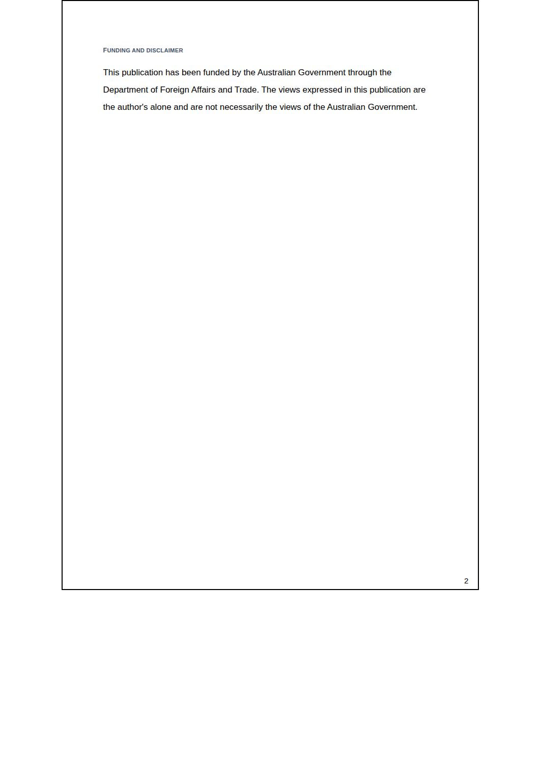FUNDING AND DISCLAIMER
This publication has been funded by the Australian Government through the Department of Foreign Affairs and Trade. The views expressed in this publication are the author's alone and are not necessarily the views of the Australian Government.
2